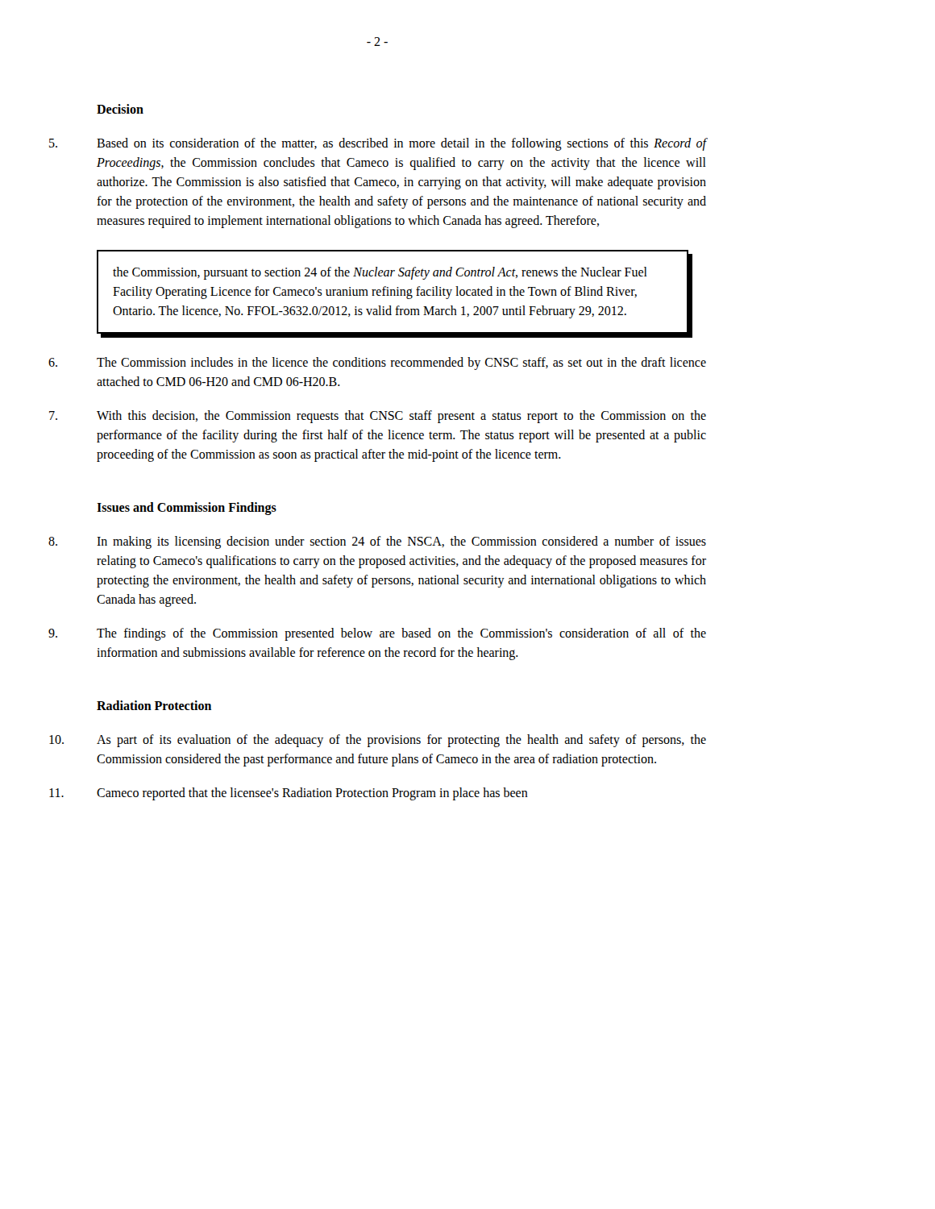- 2 -
Decision
5.
Based on its consideration of the matter, as described in more detail in the following sections of this Record of Proceedings, the Commission concludes that Cameco is qualified to carry on the activity that the licence will authorize. The Commission is also satisfied that Cameco, in carrying on that activity, will make adequate provision for the protection of the environment, the health and safety of persons and the maintenance of national security and measures required to implement international obligations to which Canada has agreed. Therefore,
the Commission, pursuant to section 24 of the Nuclear Safety and Control Act, renews the Nuclear Fuel Facility Operating Licence for Cameco's uranium refining facility located in the Town of Blind River, Ontario. The licence, No. FFOL-3632.0/2012, is valid from March 1, 2007 until February 29, 2012.
6.
The Commission includes in the licence the conditions recommended by CNSC staff, as set out in the draft licence attached to CMD 06-H20 and CMD 06-H20.B.
7.
With this decision, the Commission requests that CNSC staff present a status report to the Commission on the performance of the facility during the first half of the licence term. The status report will be presented at a public proceeding of the Commission as soon as practical after the mid-point of the licence term.
Issues and Commission Findings
8.
In making its licensing decision under section 24 of the NSCA, the Commission considered a number of issues relating to Cameco's qualifications to carry on the proposed activities, and the adequacy of the proposed measures for protecting the environment, the health and safety of persons, national security and international obligations to which Canada has agreed.
9.
The findings of the Commission presented below are based on the Commission's consideration of all of the information and submissions available for reference on the record for the hearing.
Radiation Protection
10.
As part of its evaluation of the adequacy of the provisions for protecting the health and safety of persons, the Commission considered the past performance and future plans of Cameco in the area of radiation protection.
11.
Cameco reported that the licensee's Radiation Protection Program in place has been